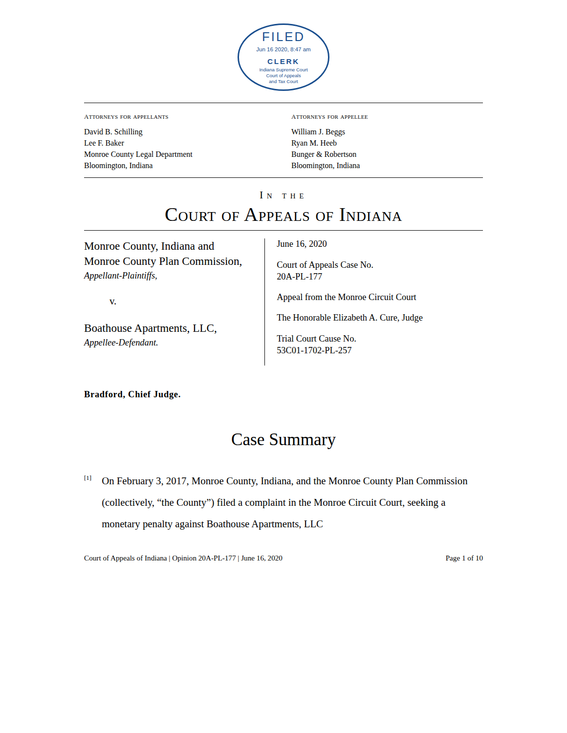FILED
Jun 16 2020, 8:47 am
CLERK
Indiana Supreme Court
Court of Appeals
and Tax Court
Attorneys for Appellants
David B. Schilling
Lee F. Baker
Monroe County Legal Department
Bloomington, Indiana
Attorneys for Appellee
William J. Beggs
Ryan M. Heeb
Bunger & Robertson
Bloomington, Indiana
In the
Court of Appeals of Indiana
Monroe County, Indiana and Monroe County Plan Commission,
Appellant-Plaintiffs,
v.
Boathouse Apartments, LLC,
Appellee-Defendant.
June 16, 2020
Court of Appeals Case No.
20A-PL-177
Appeal from the Monroe Circuit Court
The Honorable Elizabeth A. Cure, Judge
Trial Court Cause No.
53C01-1702-PL-257
Bradford, Chief Judge.
Case Summary
[1]
On February 3, 2017, Monroe County, Indiana, and the Monroe County Plan Commission (collectively, “the County”) filed a complaint in the Monroe Circuit Court, seeking a monetary penalty against Boathouse Apartments, LLC
Court of Appeals of Indiana | Opinion 20A-PL-177 | June 16, 2020 Page 1 of 10